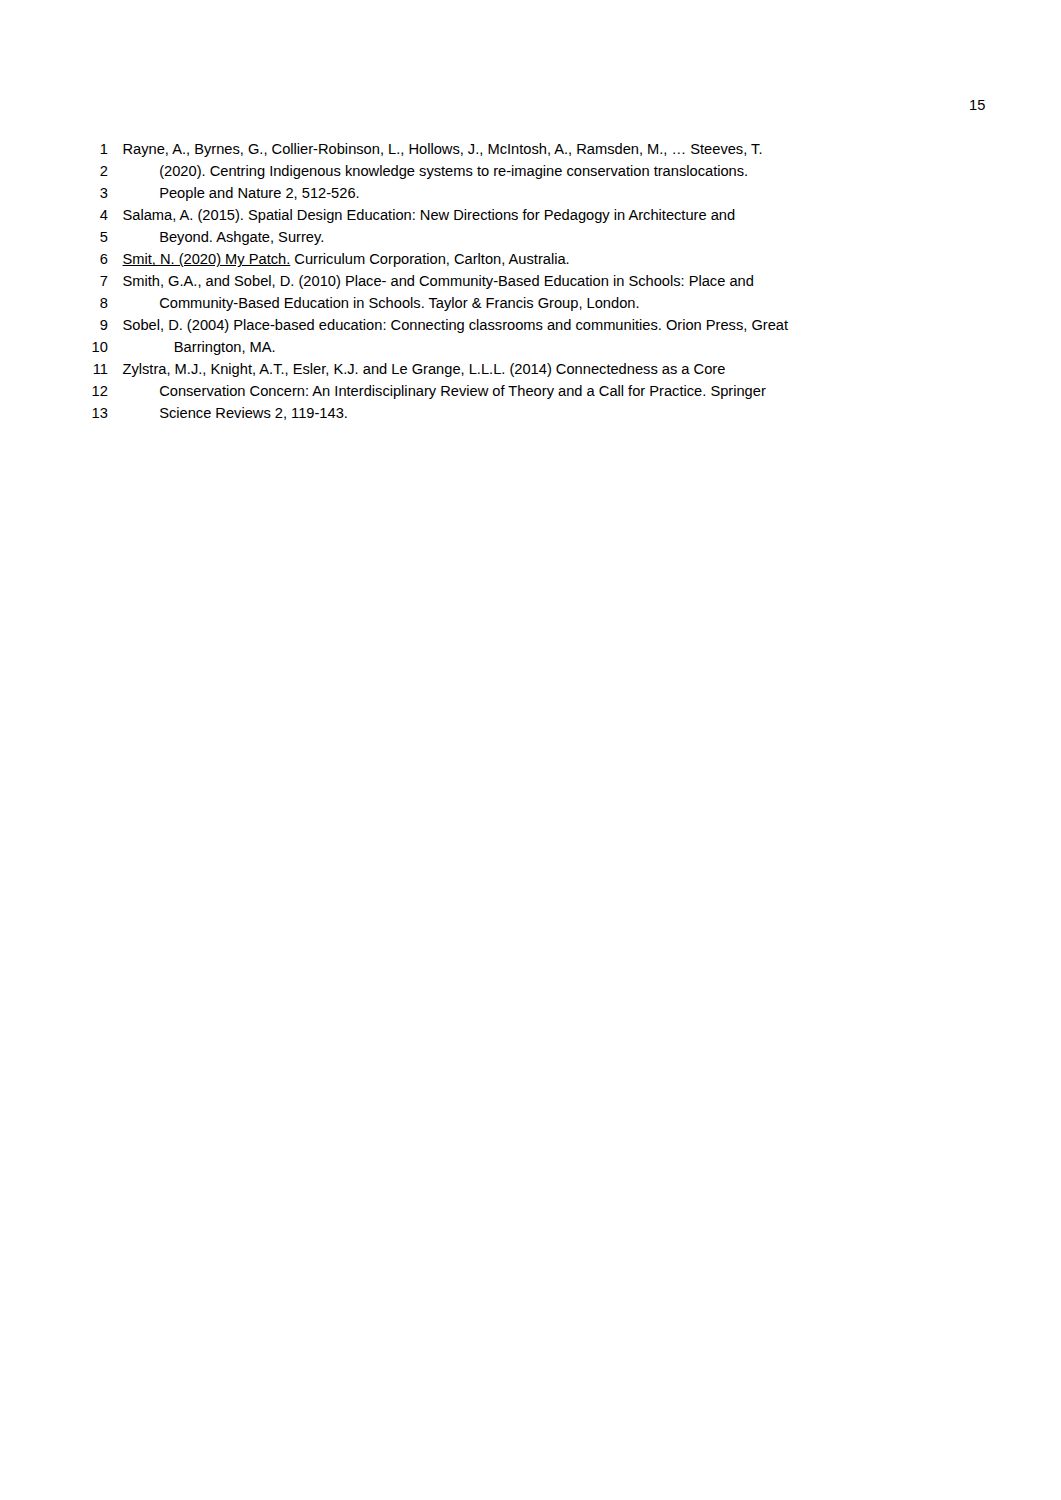15
Rayne, A., Byrnes, G., Collier-Robinson, L., Hollows, J., McIntosh, A., Ramsden, M., … Steeves, T.
(2020). Centring Indigenous knowledge systems to re-imagine conservation translocations.
People and Nature 2, 512-526.
Salama, A. (2015). Spatial Design Education: New Directions for Pedagogy in Architecture and
Beyond. Ashgate, Surrey.
Smit, N. (2020) My Patch. Curriculum Corporation, Carlton, Australia.
Smith, G.A., and Sobel, D. (2010) Place- and Community-Based Education in Schools: Place and
Community-Based Education in Schools. Taylor & Francis Group, London.
Sobel, D. (2004) Place-based education: Connecting classrooms and communities. Orion Press, Great
Barrington, MA.
Zylstra, M.J., Knight, A.T., Esler, K.J. and Le Grange, L.L.L. (2014) Connectedness as a Core
Conservation Concern: An Interdisciplinary Review of Theory and a Call for Practice. Springer
Science Reviews 2, 119-143.